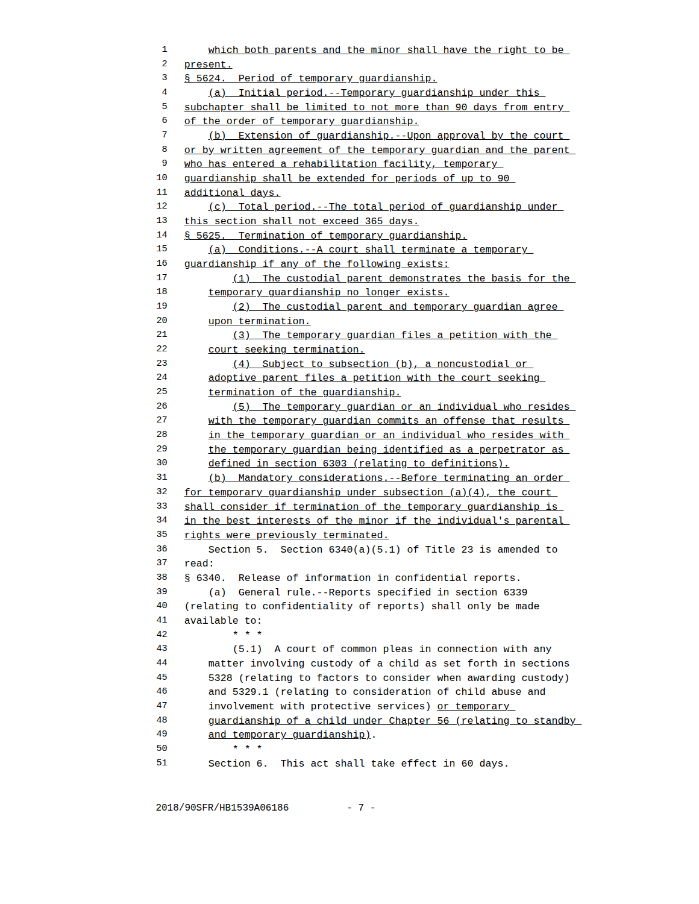| 1 | which both parents and the minor shall have the right to be |
| 2 | present. |
| 3 | § 5624. Period of temporary guardianship. |
| 4 | (a) Initial period.--Temporary guardianship under this |
| 5 | subchapter shall be limited to not more than 90 days from entry |
| 6 | of the order of temporary guardianship. |
| 7 | (b) Extension of guardianship.--Upon approval by the court |
| 8 | or by written agreement of the temporary guardian and the parent |
| 9 | who has entered a rehabilitation facility, temporary |
| 10 | guardianship shall be extended for periods of up to 90 |
| 11 | additional days. |
| 12 | (c) Total period.--The total period of guardianship under |
| 13 | this section shall not exceed 365 days. |
| 14 | § 5625. Termination of temporary guardianship. |
| 15 | (a) Conditions.--A court shall terminate a temporary |
| 16 | guardianship if any of the following exists: |
| 17 | (1) The custodial parent demonstrates the basis for the |
| 18 | temporary guardianship no longer exists. |
| 19 | (2) The custodial parent and temporary guardian agree |
| 20 | upon termination. |
| 21 | (3) The temporary guardian files a petition with the |
| 22 | court seeking termination. |
| 23 | (4) Subject to subsection (b), a noncustodial or |
| 24 | adoptive parent files a petition with the court seeking |
| 25 | termination of the guardianship. |
| 26 | (5) The temporary guardian or an individual who resides |
| 27 | with the temporary guardian commits an offense that results |
| 28 | in the temporary guardian or an individual who resides with |
| 29 | the temporary guardian being identified as a perpetrator as |
| 30 | defined in section 6303 (relating to definitions). |
| 31 | (b) Mandatory considerations.--Before terminating an order |
| 32 | for temporary guardianship under subsection (a)(4), the court |
| 33 | shall consider if termination of the temporary guardianship is |
| 34 | in the best interests of the minor if the individual's parental |
| 35 | rights were previously terminated. |
| 36 | Section 5. Section 6340(a)(5.1) of Title 23 is amended to |
| 37 | read: |
| 38 | § 6340. Release of information in confidential reports. |
| 39 | (a) General rule.--Reports specified in section 6339 |
| 40 | (relating to confidentiality of reports) shall only be made |
| 41 | available to: |
| 42 | * * * |
| 43 | (5.1) A court of common pleas in connection with any |
| 44 | matter involving custody of a child as set forth in sections |
| 45 | 5328 (relating to factors to consider when awarding custody) |
| 46 | and 5329.1 (relating to consideration of child abuse and |
| 47 | involvement with protective services) or temporary |
| 48 | guardianship of a child under Chapter 56 (relating to standby |
| 49 | and temporary guardianship) . |
| 50 | * * * |
| 51 | Section 6. This act shall take effect in 60 days. |
2018/90SFR/HB1539A06186 - 7 -